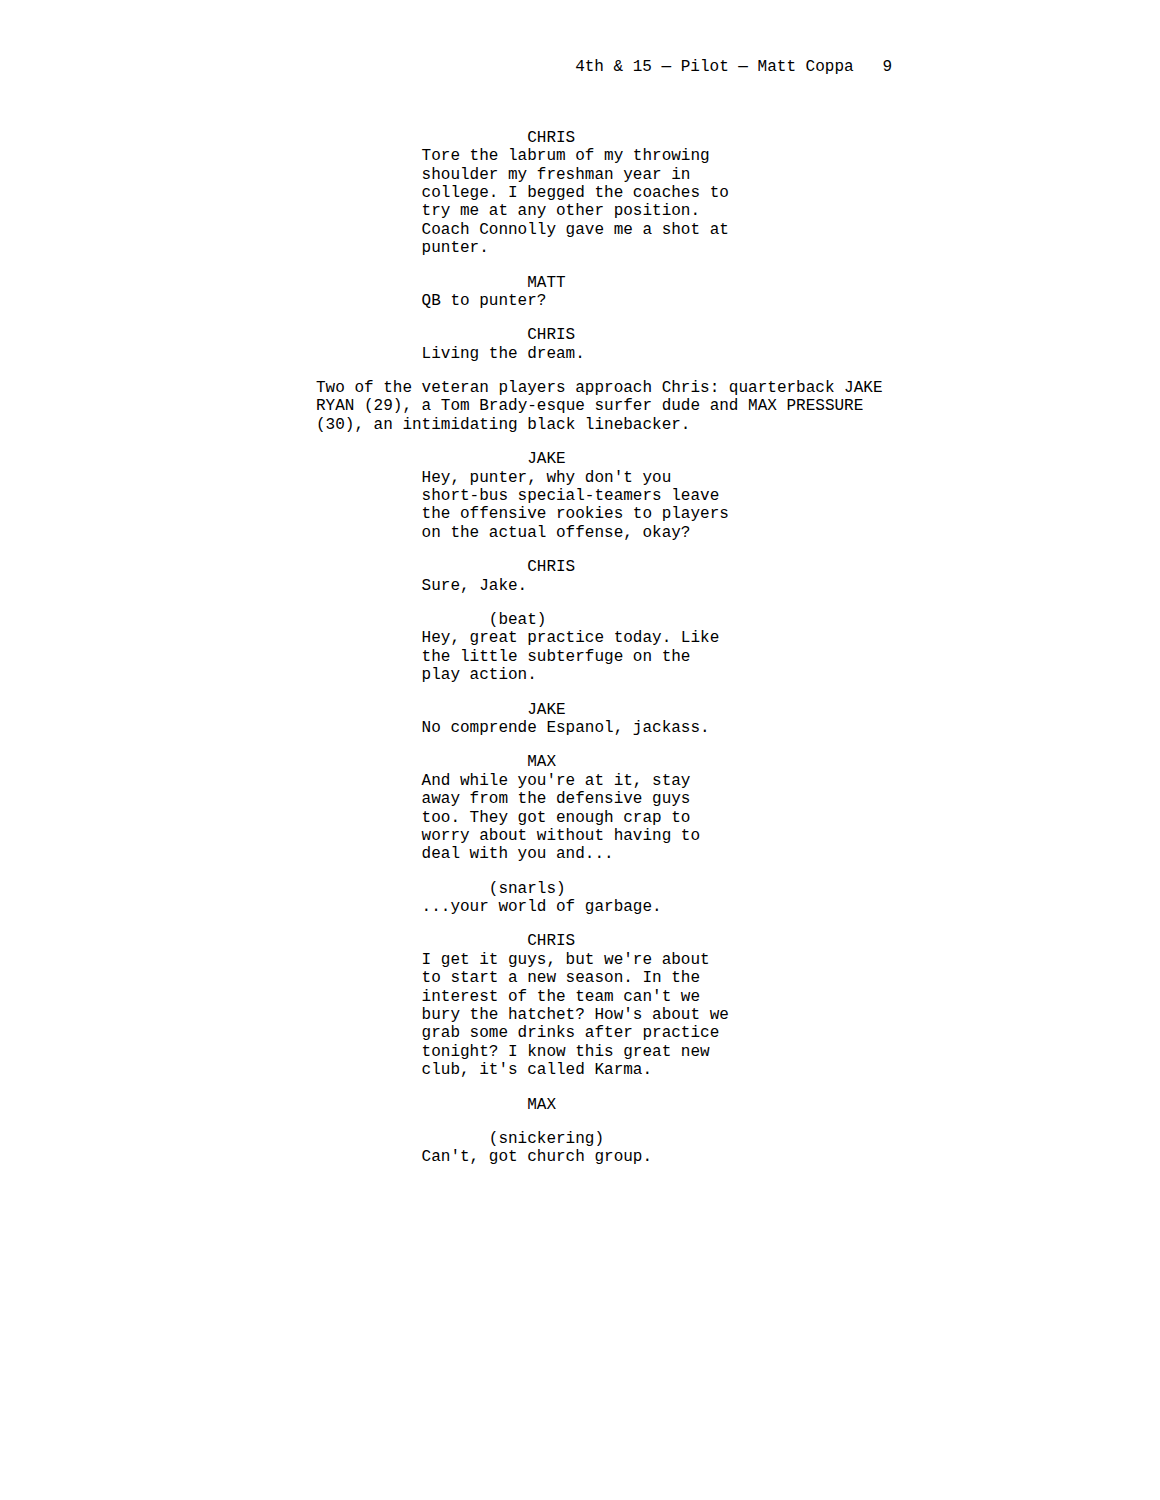4th & 15 — Pilot — Matt Coppa 9
CHRIS
Tore the labrum of my throwing shoulder my freshman year in college. I begged the coaches to try me at any other position. Coach Connolly gave me a shot at punter.
MATT
QB to punter?
CHRIS
Living the dream.
Two of the veteran players approach Chris: quarterback JAKE RYAN (29), a Tom Brady-esque surfer dude and MAX PRESSURE (30), an intimidating black linebacker.
JAKE
Hey, punter, why don't you short-bus special-teamers leave the offensive rookies to players on the actual offense, okay?
CHRIS
Sure, Jake.
(beat)
Hey, great practice today. Like the little subterfuge on the play action.
JAKE
No comprende Espanol, jackass.
MAX
And while you're at it, stay away from the defensive guys too. They got enough crap to worry about without having to deal with you and...
(snarls)
...your world of garbage.
CHRIS
I get it guys, but we're about to start a new season. In the interest of the team can't we bury the hatchet? How's about we grab some drinks after practice tonight? I know this great new club, it's called Karma.
MAX
(snickering)
Can't, got church group.